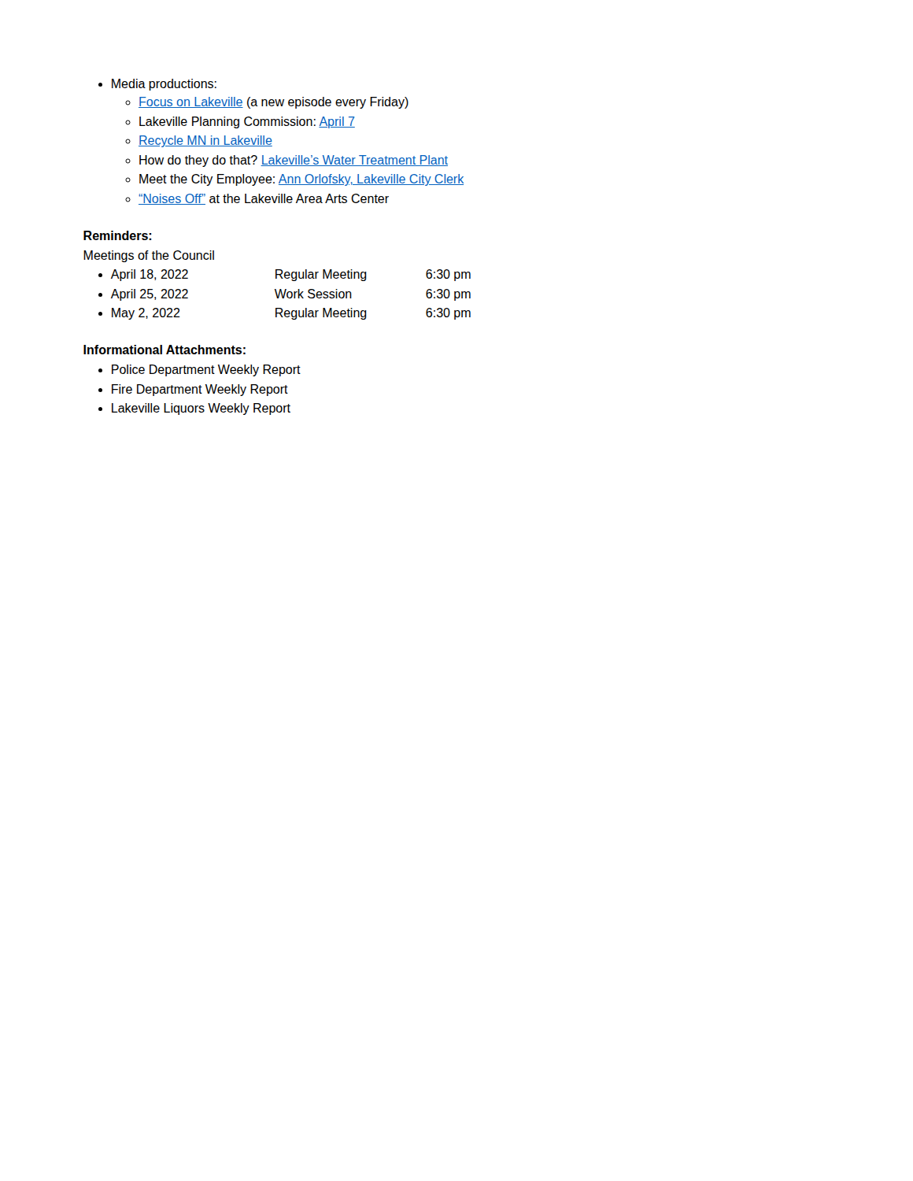Media productions:
Focus on Lakeville (a new episode every Friday)
Lakeville Planning Commission: April 7
Recycle MN in Lakeville
How do they do that? Lakeville’s Water Treatment Plant
Meet the City Employee: Ann Orlofsky, Lakeville City Clerk
“Noises Off” at the Lakeville Area Arts Center
Reminders:
Meetings of the Council
April 18, 2022 Regular Meeting 6:30 pm
April 25, 2022 Work Session 6:30 pm
May 2, 2022 Regular Meeting 6:30 pm
Informational Attachments:
Police Department Weekly Report
Fire Department Weekly Report
Lakeville Liquors Weekly Report